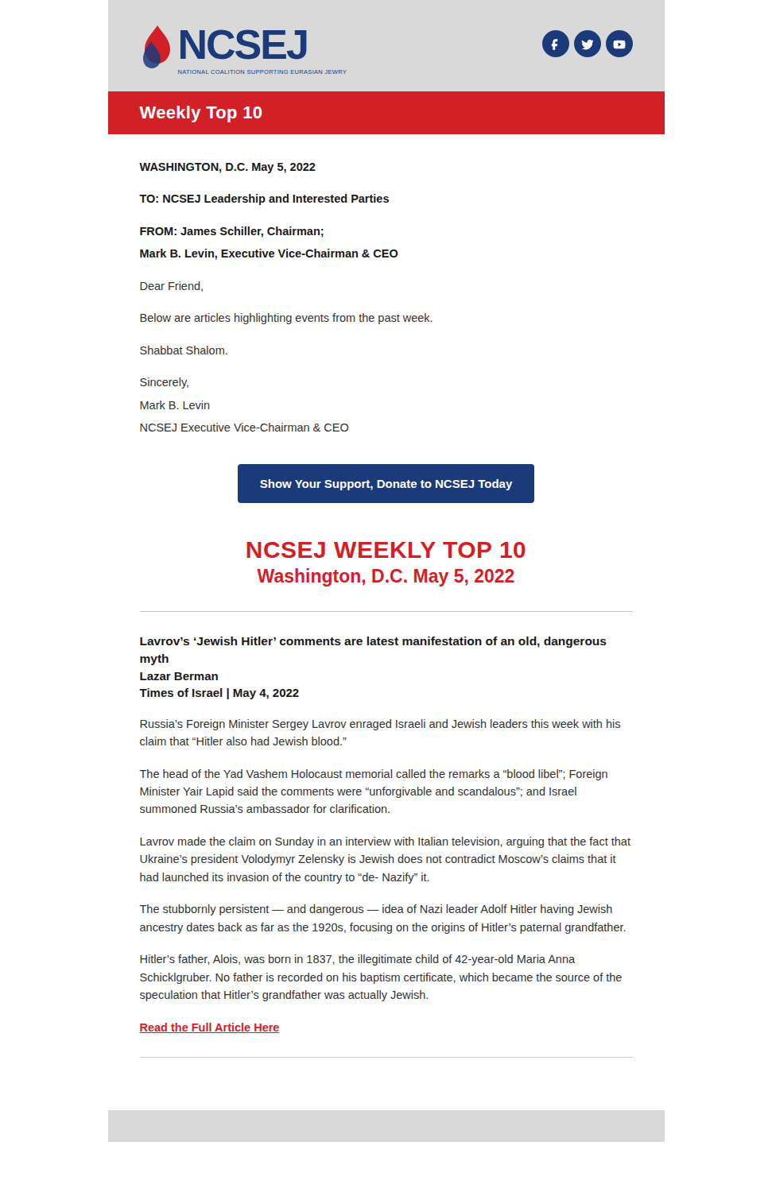NCSEJ
NATIONAL COALITION SUPPORTING EURASIAN JEWRY
Weekly Top 10
WASHINGTON, D.C. May 5, 2022
TO: NCSEJ Leadership and Interested Parties
FROM: James Schiller, Chairman;
Mark B. Levin, Executive Vice-Chairman & CEO
Dear Friend,
Below are articles highlighting events from the past week.
Shabbat Shalom.
Sincerely,
Mark B. Levin
NCSEJ Executive Vice-Chairman & CEO
Show Your Support, Donate to NCSEJ Today
NCSEJ WEEKLY TOP 10
Washington, D.C. May 5, 2022
Lavrov’s ‘Jewish Hitler’ comments are latest manifestation of an old, dangerous myth
Lazar Berman
Times of Israel | May 4, 2022
Russia’s Foreign Minister Sergey Lavrov enraged Israeli and Jewish leaders this week with his claim that “Hitler also had Jewish blood.”
The head of the Yad Vashem Holocaust memorial called the remarks a “blood libel”; Foreign Minister Yair Lapid said the comments were “unforgivable and scandalous”; and Israel summoned Russia’s ambassador for clarification.
Lavrov made the claim on Sunday in an interview with Italian television, arguing that the fact that Ukraine’s president Volodymyr Zelensky is Jewish does not contradict Moscow’s claims that it had launched its invasion of the country to “de- Nazify” it.
The stubbornly persistent — and dangerous — idea of Nazi leader Adolf Hitler having Jewish ancestry dates back as far as the 1920s, focusing on the origins of Hitler’s paternal grandfather.
Hitler’s father, Alois, was born in 1837, the illegitimate child of 42-year-old Maria Anna Schicklgruber. No father is recorded on his baptism certificate, which became the source of the speculation that Hitler’s grandfather was actually Jewish.
Read the Full Article Here